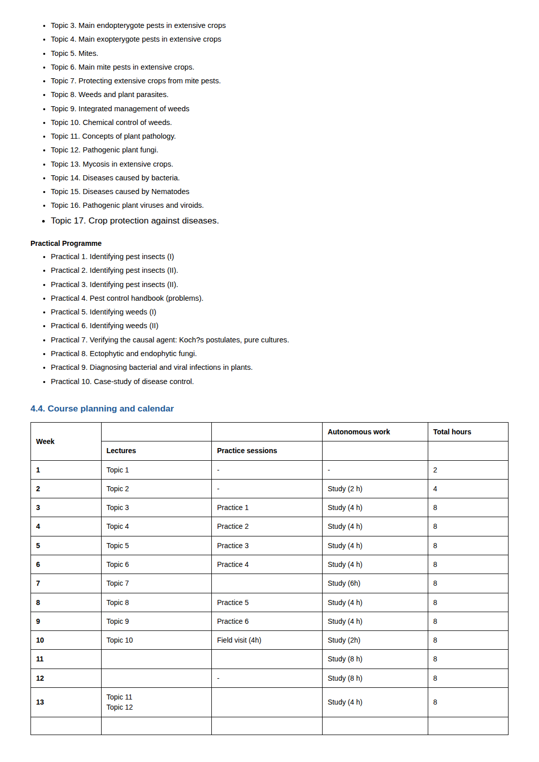Topic 3. Main endopterygote pests in extensive crops
Topic 4. Main exopterygote pests in extensive crops
Topic 5. Mites.
Topic 6. Main mite pests in extensive crops.
Topic 7. Protecting extensive crops from mite pests.
Topic 8. Weeds and plant parasites.
Topic 9. Integrated management of weeds
Topic 10. Chemical control of weeds.
Topic 11. Concepts of plant pathology.
Topic 12. Pathogenic plant fungi.
Topic 13. Mycosis in extensive crops.
Topic 14. Diseases caused by bacteria.
Topic 15. Diseases caused by Nematodes
Topic 16. Pathogenic plant viruses and viroids.
Topic 17. Crop protection against diseases.
Practical Programme
Practical 1. Identifying pest insects (I)
Practical 2. Identifying pest insects (II).
Practical 3. Identifying pest insects (II).
Practical 4. Pest control handbook (problems).
Practical 5. Identifying weeds (I)
Practical 6. Identifying weeds (II)
Practical 7. Verifying the causal agent: Koch?s postulates, pure cultures.
Practical 8. Ectophytic and endophytic fungi.
Practical 9. Diagnosing bacterial and viral infections in plants.
Practical 10. Case-study of disease control.
4.4. Course planning and calendar
| Week | | | Autonomous work | Total hours |
| --- | --- | --- | --- | --- |
| Lectures | Practice sessions | | |
| 1 | Topic 1 | - | - | 2 |
| 2 | Topic 2 | - | Study (2 h) | 4 |
| 3 | Topic 3 | Practice 1 | Study (4 h) | 8 |
| 4 | Topic 4 | Practice 2 | Study (4 h) | 8 |
| 5 | Topic 5 | Practice 3 | Study (4 h) | 8 |
| 6 | Topic 6 | Practice 4 | Study (4 h) | 8 |
| 7 | Topic 7 | | Study (6h) | 8 |
| 8 | Topic 8 | Practice 5 | Study (4 h) | 8 |
| 9 | Topic 9 | Practice 6 | Study (4 h) | 8 |
| 10 | Topic 10 | Field visit (4h) | Study (2h) | 8 |
| 11 | | | Study (8 h) | 8 |
| 12 | | - | Study (8 h) | 8 |
| 13 | Topic 11 Topic 12 | | Study (4 h) | 8 |